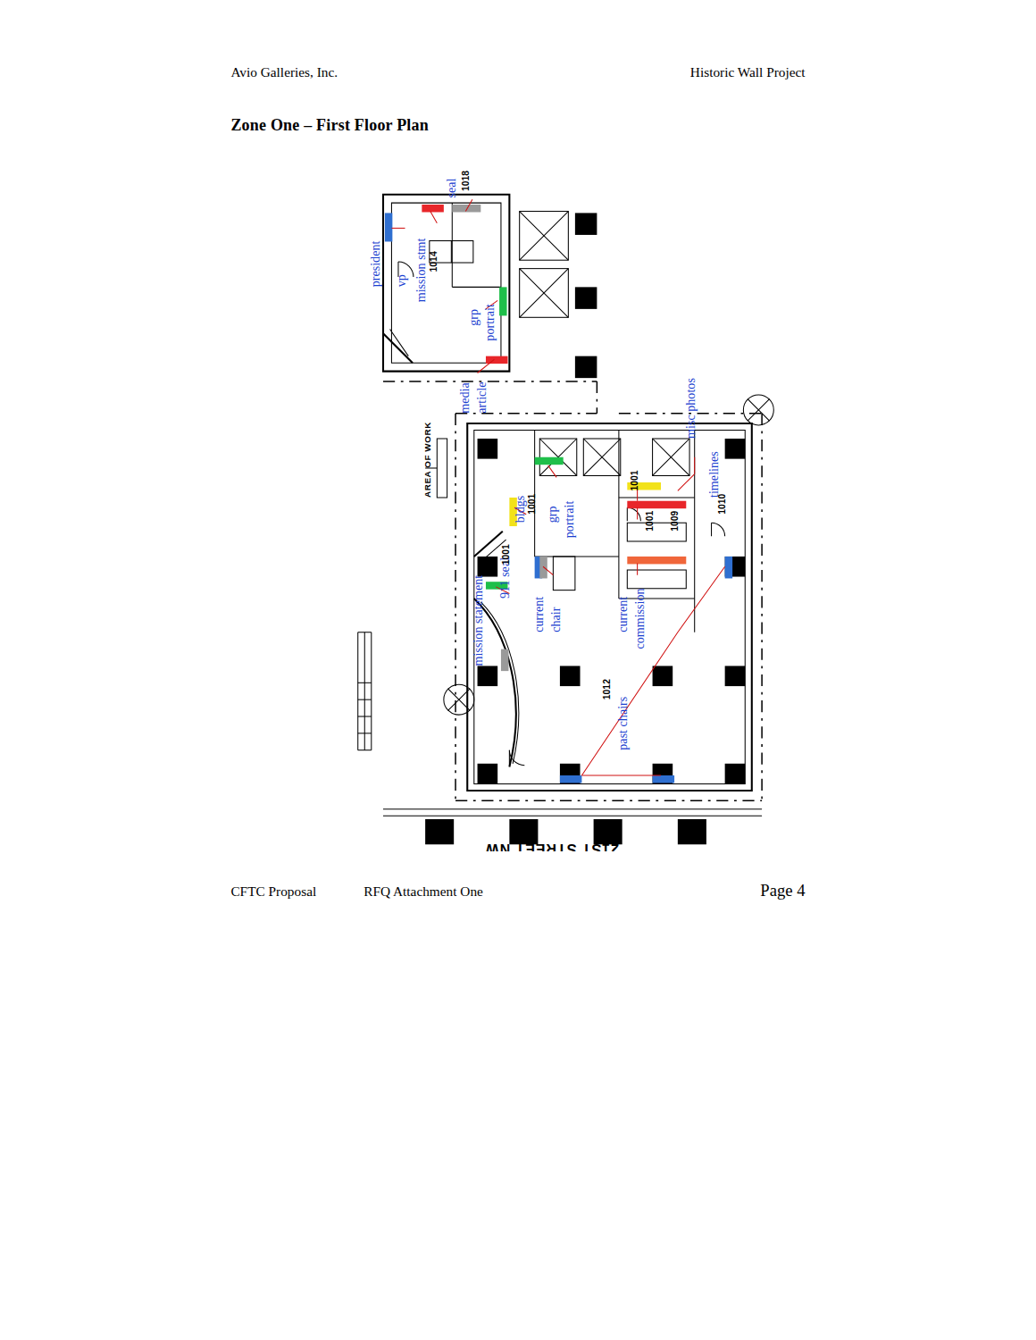Avio Galleries, Inc.
Historic Wall Project
Zone One – First Floor Plan
president vp mission stmt seal grp portrait media article 1018 1014 AREA OF WORK misc photos timelines bldgs grp portrait 911 seal current chair current commission mission statement past chairs 1001 1001 1001 1001 1009 1010 1012 21ST STREET NW
CFTC Proposal
RFQ Attachment One
Page 4